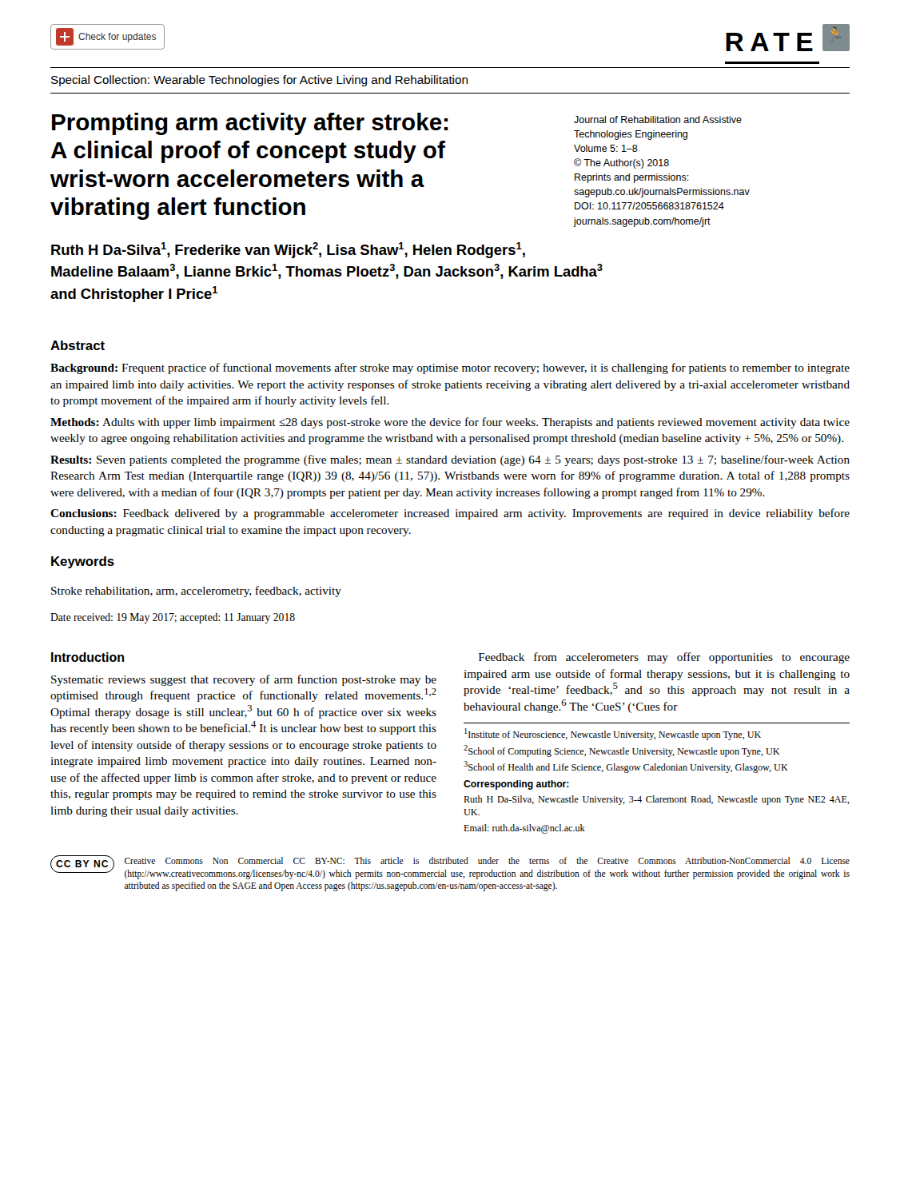Check for updates
RATE
Special Collection: Wearable Technologies for Active Living and Rehabilitation
Prompting arm activity after stroke:
A clinical proof of concept study of
wrist-worn accelerometers with a
vibrating alert function
Journal of Rehabilitation and Assistive
Technologies Engineering
Volume 5: 1–8
© The Author(s) 2018
Reprints and permissions:
sagepub.co.uk/journalsPermissions.nav
DOI: 10.1177/2055668318761524
journals.sagepub.com/home/jrt
Ruth H Da-Silva1, Frederike van Wijck2, Lisa Shaw1, Helen Rodgers1,
Madeline Balaam3, Lianne Brkic1, Thomas Ploetz3, Dan Jackson3, Karim Ladha3
and Christopher I Price1
Abstract
Background: Frequent practice of functional movements after stroke may optimise motor recovery; however, it is challenging for patients to remember to integrate an impaired limb into daily activities. We report the activity responses of stroke patients receiving a vibrating alert delivered by a tri-axial accelerometer wristband to prompt movement of the impaired arm if hourly activity levels fell.
Methods: Adults with upper limb impairment ≤28 days post-stroke wore the device for four weeks. Therapists and patients reviewed movement activity data twice weekly to agree ongoing rehabilitation activities and programme the wristband with a personalised prompt threshold (median baseline activity + 5%, 25% or 50%).
Results: Seven patients completed the programme (five males; mean ± standard deviation (age) 64 ± 5 years; days post-stroke 13 ± 7; baseline/four-week Action Research Arm Test median (Interquartile range (IQR)) 39 (8, 44)/56 (11, 57)). Wristbands were worn for 89% of programme duration. A total of 1,288 prompts were delivered, with a median of four (IQR 3,7) prompts per patient per day. Mean activity increases following a prompt ranged from 11% to 29%.
Conclusions: Feedback delivered by a programmable accelerometer increased impaired arm activity. Improvements are required in device reliability before conducting a pragmatic clinical trial to examine the impact upon recovery.
Keywords
Stroke rehabilitation, arm, accelerometry, feedback, activity
Date received: 19 May 2017; accepted: 11 January 2018
Introduction
Systematic reviews suggest that recovery of arm function post-stroke may be optimised through frequent practice of functionally related movements.1,2 Optimal therapy dosage is still unclear,3 but 60 h of practice over six weeks has recently been shown to be beneficial.4 It is unclear how best to support this level of intensity outside of therapy sessions or to encourage stroke patients to integrate impaired limb movement practice into daily routines. Learned non-use of the affected upper limb is common after stroke, and to prevent or reduce this, regular prompts may be required to remind the stroke survivor to use this limb during their usual daily activities.
Feedback from accelerometers may offer opportunities to encourage impaired arm use outside of formal therapy sessions, but it is challenging to provide ‘real-time’ feedback,5 and so this approach may not result in a behavioural change.6 The ‘CueS’ (‘Cues for
1Institute of Neuroscience, Newcastle University, Newcastle upon Tyne, UK
2School of Computing Science, Newcastle University, Newcastle upon Tyne, UK
3School of Health and Life Science, Glasgow Caledonian University, Glasgow, UK
Corresponding author:
Ruth H Da-Silva, Newcastle University, 3-4 Claremont Road, Newcastle upon Tyne NE2 4AE, UK.
Email: ruth.da-silva@ncl.ac.uk
CC BY NC
Creative Commons Non Commercial CC BY-NC: This article is distributed under the terms of the Creative Commons Attribution-NonCommercial 4.0 License (http://www.creativecommons.org/licenses/by-nc/4.0/) which permits non-commercial use, reproduction and distribution of the work without further permission provided the original work is attributed as specified on the SAGE and Open Access pages (https://us.sagepub.com/en-us/nam/open-access-at-sage).